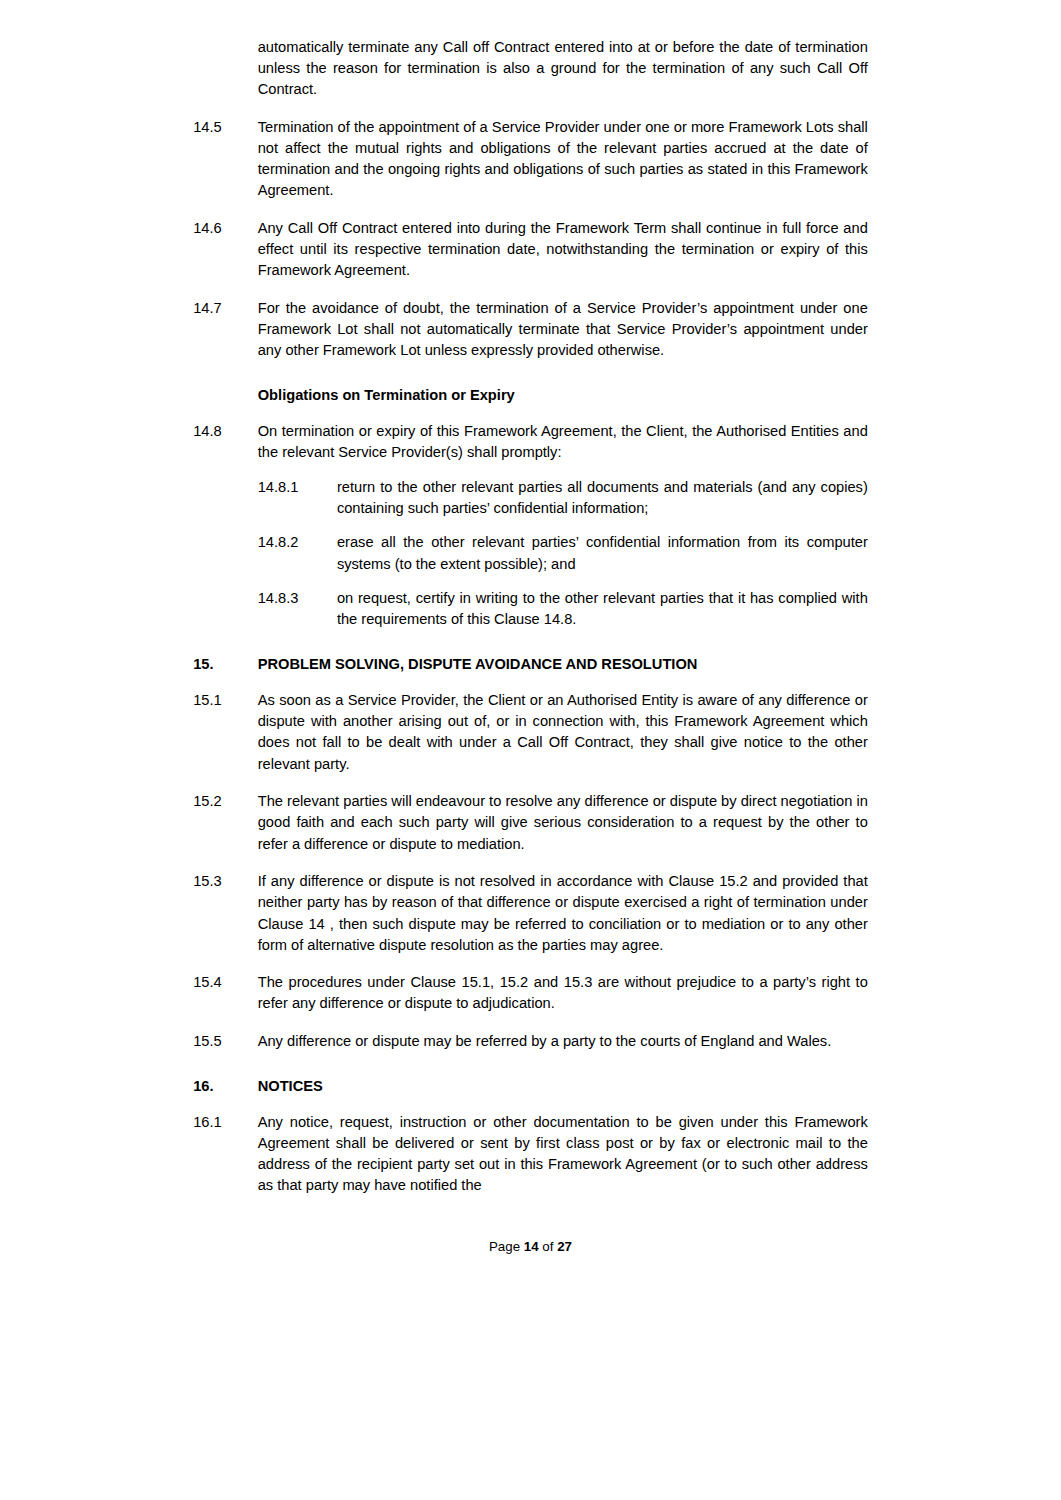automatically terminate any Call off Contract entered into at or before the date of termination unless the reason for termination is also a ground for the termination of any such Call Off Contract.
14.5
Termination of the appointment of a Service Provider under one or more Framework Lots shall not affect the mutual rights and obligations of the relevant parties accrued at the date of termination and the ongoing rights and obligations of such parties as stated in this Framework Agreement.
14.6
Any Call Off Contract entered into during the Framework Term shall continue in full force and effect until its respective termination date, notwithstanding the termination or expiry of this Framework Agreement.
14.7
For the avoidance of doubt, the termination of a Service Provider’s appointment under one Framework Lot shall not automatically terminate that Service Provider’s appointment under any other Framework Lot unless expressly provided otherwise.
Obligations on Termination or Expiry
14.8
On termination or expiry of this Framework Agreement, the Client, the Authorised Entities and the relevant Service Provider(s) shall promptly:
14.8.1
return to the other relevant parties all documents and materials (and any copies) containing such parties’ confidential information;
14.8.2
erase all the other relevant parties’ confidential information from its computer systems (to the extent possible); and
14.8.3
on request, certify in writing to the other relevant parties that it has complied with the requirements of this Clause 14.8.
15.
PROBLEM SOLVING, DISPUTE AVOIDANCE AND RESOLUTION
15.1
As soon as a Service Provider, the Client or an Authorised Entity is aware of any difference or dispute with another arising out of, or in connection with, this Framework Agreement which does not fall to be dealt with under a Call Off Contract, they shall give notice to the other relevant party.
15.2
The relevant parties will endeavour to resolve any difference or dispute by direct negotiation in good faith and each such party will give serious consideration to a request by the other to refer a difference or dispute to mediation.
15.3
If any difference or dispute is not resolved in accordance with Clause 15.2 and provided that neither party has by reason of that difference or dispute exercised a right of termination under Clause 14 , then such dispute may be referred to conciliation or to mediation or to any other form of alternative dispute resolution as the parties may agree.
15.4
The procedures under Clause 15.1, 15.2 and 15.3 are without prejudice to a party’s right to refer any difference or dispute to adjudication.
15.5
Any difference or dispute may be referred by a party to the courts of England and Wales.
16.
NOTICES
16.1
Any notice, request, instruction or other documentation to be given under this Framework Agreement shall be delivered or sent by first class post or by fax or electronic mail to the address of the recipient party set out in this Framework Agreement (or to such other address as that party may have notified the
Page 14 of 27